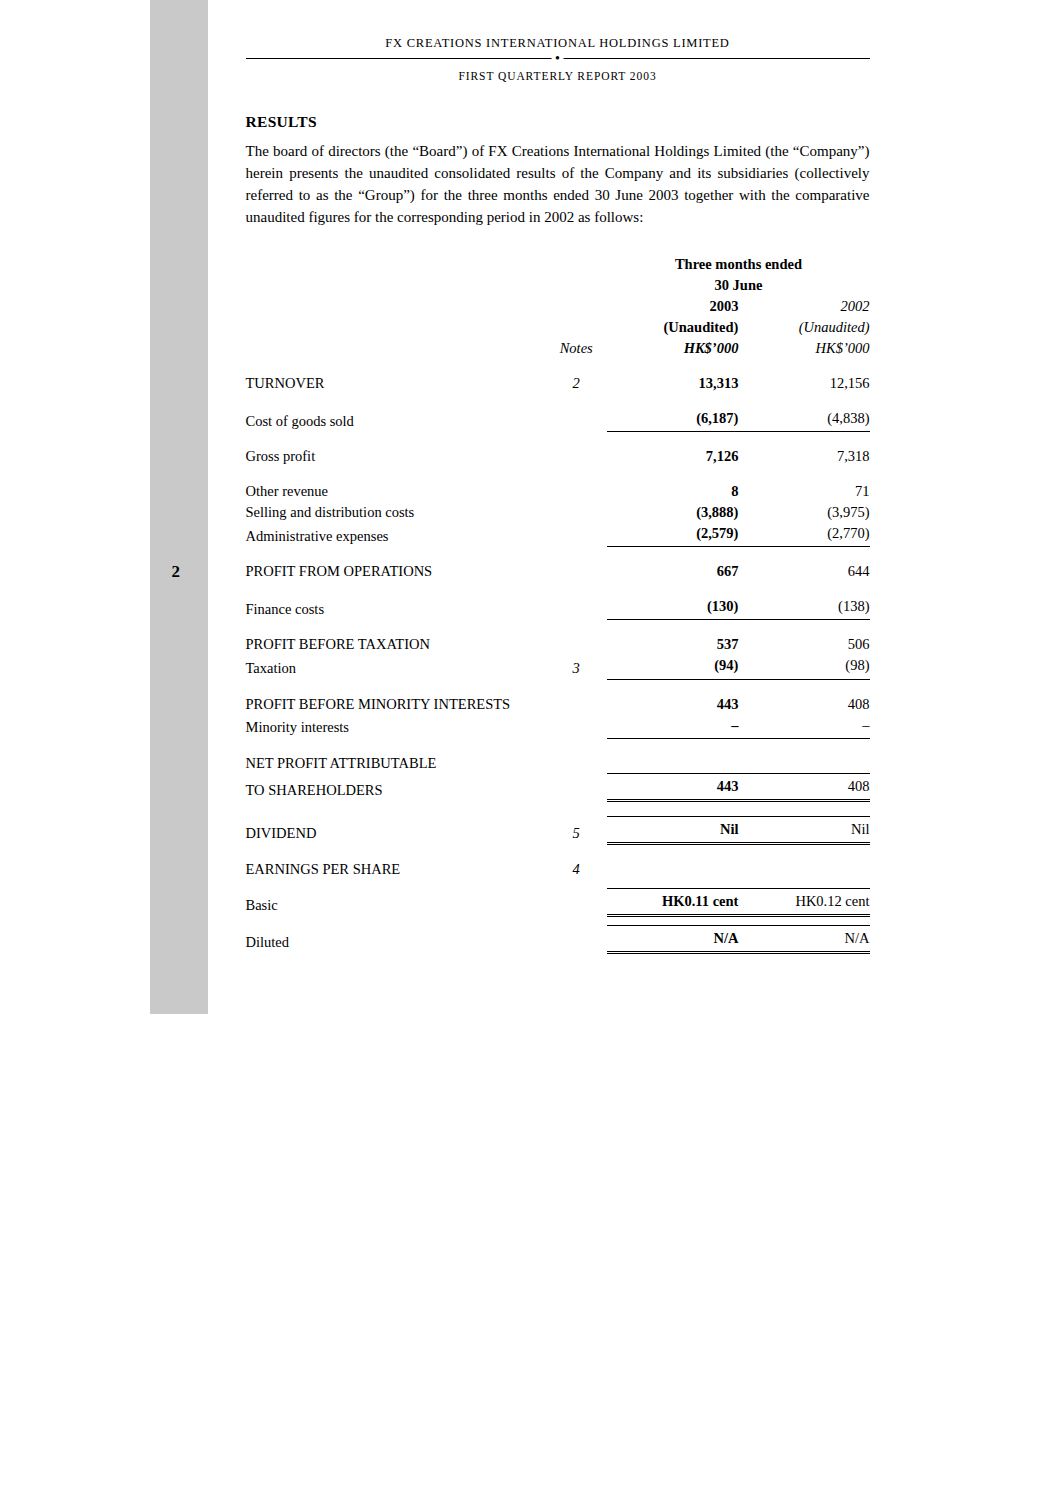2
FX CREATIONS INTERNATIONAL HOLDINGS LIMITED
•
FIRST QUARTERLY REPORT 2003
RESULTS
The board of directors (the “Board”) of FX Creations International Holdings Limited (the “Company”) herein presents the unaudited consolidated results of the Company and its subsidiaries (collectively referred to as the “Group”) for the three months ended 30 June 2003 together with the comparative unaudited figures for the corresponding period in 2002 as follows:
| | | Three months ended |
| | | 30 June |
| | | 2003 | 2002 |
| | | (Unaudited) | (Unaudited) |
| | Notes | HK$’000 | HK$’000 |
| TURNOVER | 2 | 13,313 | 12,156 |
| Cost of goods sold | | (6,187) | (4,838) |
| Gross profit | | 7,126 | 7,318 |
| Other revenue | | 8 | 71 |
| Selling and distribution costs | | (3,888) | (3,975) |
| Administrative expenses | | (2,579) | (2,770) |
| PROFIT FROM OPERATIONS | | 667 | 644 |
| Finance costs | | (130) | (138) |
| PROFIT BEFORE TAXATION | | 537 | 506 |
| Taxation | 3 | (94) | (98) |
| PROFIT BEFORE MINORITY INTERESTS | | 443 | 408 |
| Minority interests | | – | – |
| NET PROFIT ATTRIBUTABLE | | | |
| TO SHAREHOLDERS | | 443 | 408 |
| DIVIDEND | 5 | Nil | Nil |
| EARNINGS PER SHARE | 4 | | |
| Basic | | HK0.11 cent | HK0.12 cent |
| Diluted | | N/A | N/A |